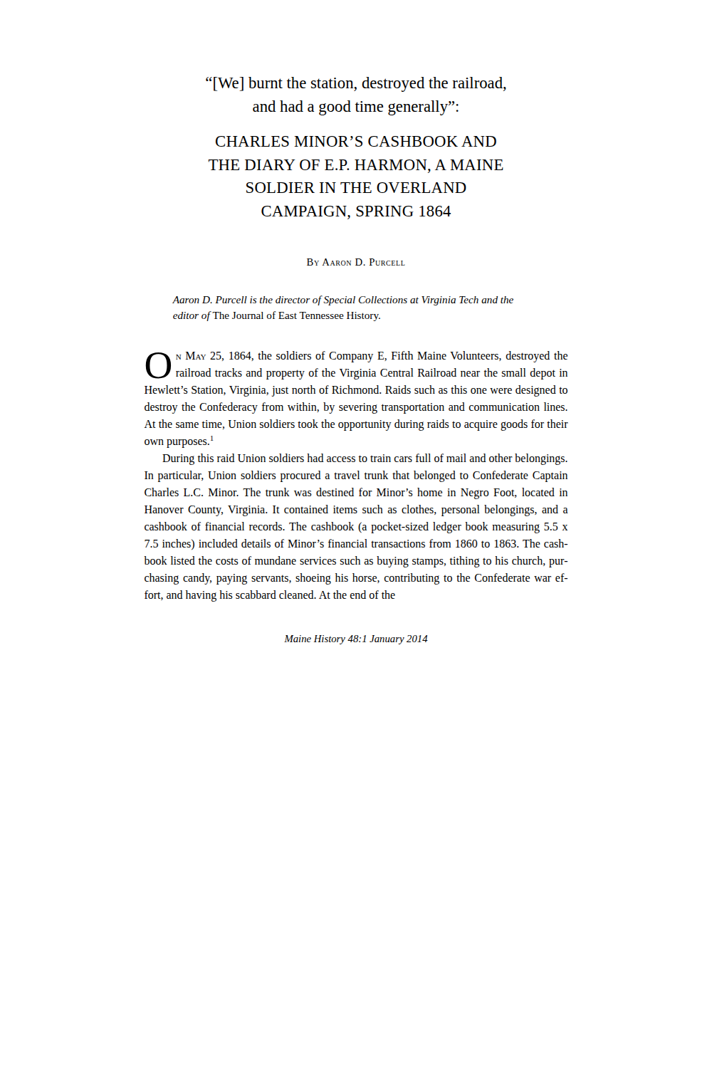“[We] burnt the station, destroyed the railroad, and had a good time generally”:
Charles Minor’s Cashbook and
the Diary of E.P. Harmon, a Maine
Soldier in the Overland
Campaign, Spring 1864
By Aaron D. Purcell
Aaron D. Purcell is the director of Special Collections at Virginia Tech and the editor of The Journal of East Tennessee History.
On May 25, 1864, the soldiers of Company E, Fifth Maine Volunteers, destroyed the railroad tracks and property of the Virginia Central Railroad near the small depot in Hewlett’s Station, Virginia, just north of Richmond. Raids such as this one were designed to destroy the Confederacy from within, by severing transportation and communication lines. At the same time, Union soldiers took the opportunity during raids to acquire goods for their own purposes.1
During this raid Union soldiers had access to train cars full of mail and other belongings. In particular, Union soldiers procured a travel trunk that belonged to Confederate Captain Charles L.C. Minor. The trunk was destined for Minor’s home in Negro Foot, located in Hanover County, Virginia. It contained items such as clothes, personal belongings, and a cashbook of financial records. The cashbook (a pocket-sized ledger book measuring 5.5 x 7.5 inches) included details of Minor’s financial transactions from 1860 to 1863. The cashbook listed the costs of mundane services such as buying stamps, tithing to his church, purchasing candy, paying servants, shoeing his horse, contributing to the Confederate war effort, and having his scabbard cleaned. At the end of the
Maine History 48:1 January 2014